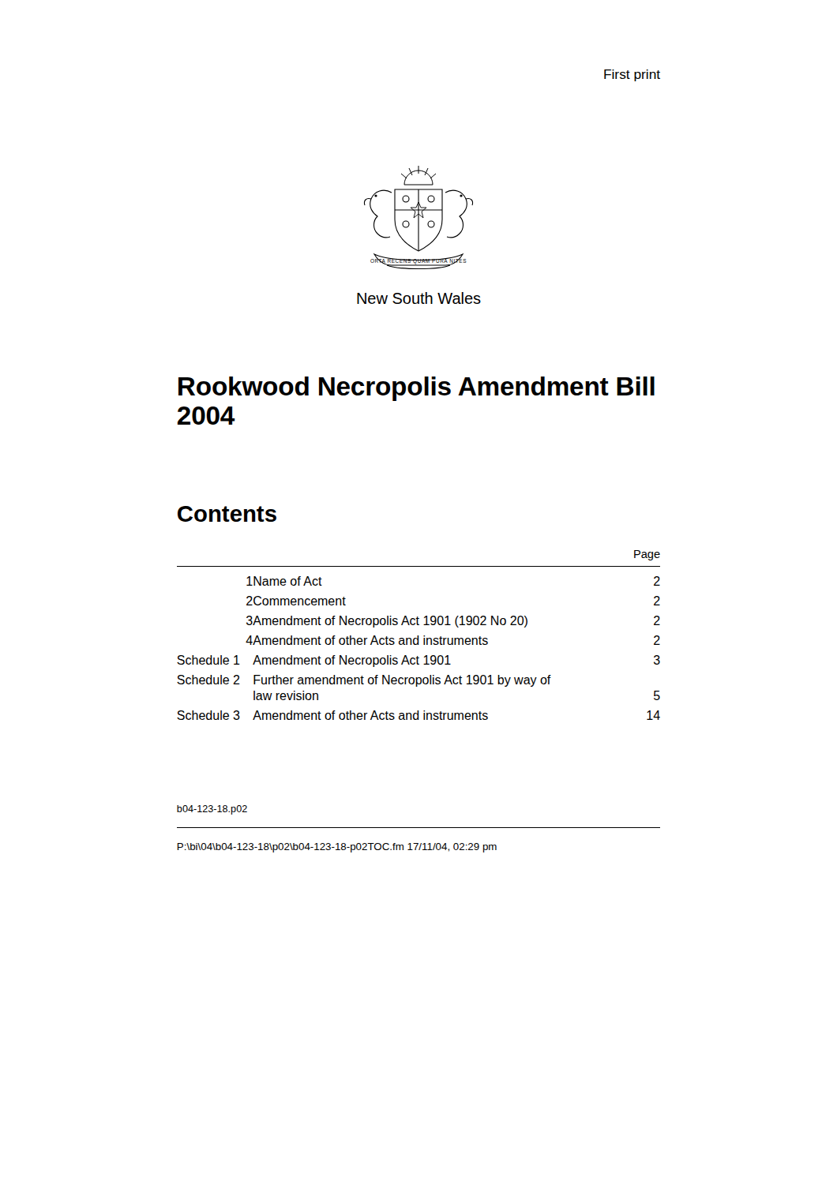First print
ORTA RECENS QUAM PURA NITES
New South Wales
Rookwood Necropolis Amendment Bill 2004
Contents
| | | Page |
| 1 | Name of Act | 2 |
| 2 | Commencement | 2 |
| 3 | Amendment of Necropolis Act 1901 (1902 No 20) | 2 |
| 4 | Amendment of other Acts and instruments | 2 |
| Schedule 1 | Amendment of Necropolis Act 1901 | 3 |
| Schedule 2 | Further amendment of Necropolis Act 1901 by way of law revision | 5 |
| Schedule 3 | Amendment of other Acts and instruments | 14 |
b04-123-18.p02
P:\bi\04\b04-123-18\p02\b04-123-18-p02TOC.fm 17/11/04, 02:29 pm